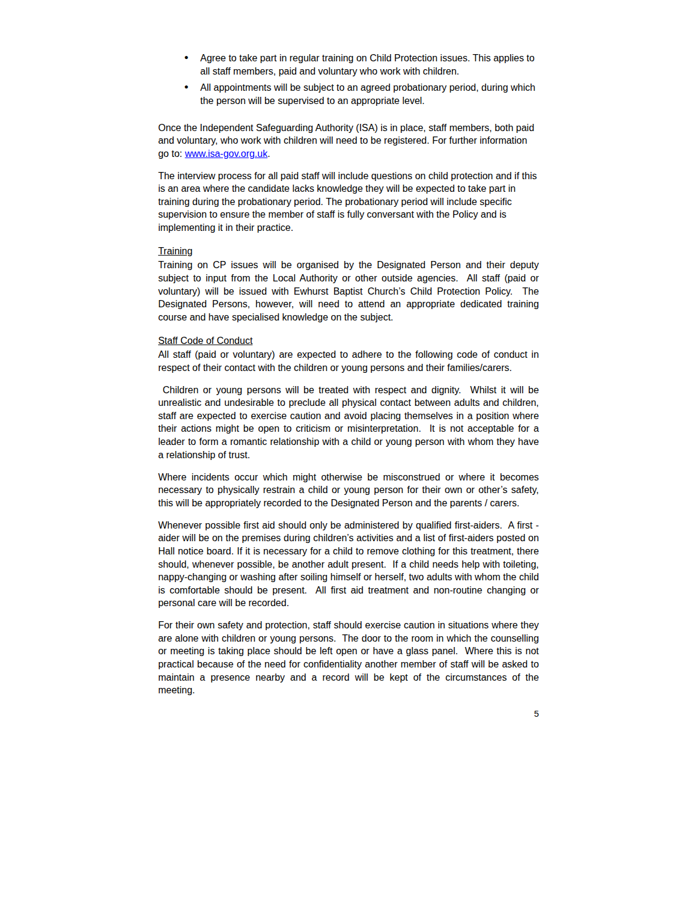Agree to take part in regular training on Child Protection issues. This applies to all staff members, paid and voluntary who work with children.
All appointments will be subject to an agreed probationary period, during which the person will be supervised to an appropriate level.
Once the Independent Safeguarding Authority (ISA) is in place, staff members, both paid and voluntary, who work with children will need to be registered. For further information go to: www.isa-gov.org.uk.
The interview process for all paid staff will include questions on child protection and if this is an area where the candidate lacks knowledge they will be expected to take part in training during the probationary period. The probationary period will include specific supervision to ensure the member of staff is fully conversant with the Policy and is implementing it in their practice.
Training
Training on CP issues will be organised by the Designated Person and their deputy subject to input from the Local Authority or other outside agencies. All staff (paid or voluntary) will be issued with Ewhurst Baptist Church’s Child Protection Policy. The Designated Persons, however, will need to attend an appropriate dedicated training course and have specialised knowledge on the subject.
Staff Code of Conduct
All staff (paid or voluntary) are expected to adhere to the following code of conduct in respect of their contact with the children or young persons and their families/carers.
Children or young persons will be treated with respect and dignity. Whilst it will be unrealistic and undesirable to preclude all physical contact between adults and children, staff are expected to exercise caution and avoid placing themselves in a position where their actions might be open to criticism or misinterpretation. It is not acceptable for a leader to form a romantic relationship with a child or young person with whom they have a relationship of trust.
Where incidents occur which might otherwise be misconstrued or where it becomes necessary to physically restrain a child or young person for their own or other’s safety, this will be appropriately recorded to the Designated Person and the parents / carers.
Whenever possible first aid should only be administered by qualified first-aiders. A first -aider will be on the premises during children’s activities and a list of first-aiders posted on Hall notice board. If it is necessary for a child to remove clothing for this treatment, there should, whenever possible, be another adult present. If a child needs help with toileting, nappy-changing or washing after soiling himself or herself, two adults with whom the child is comfortable should be present. All first aid treatment and non-routine changing or personal care will be recorded.
For their own safety and protection, staff should exercise caution in situations where they are alone with children or young persons. The door to the room in which the counselling or meeting is taking place should be left open or have a glass panel. Where this is not practical because of the need for confidentiality another member of staff will be asked to maintain a presence nearby and a record will be kept of the circumstances of the meeting.
5